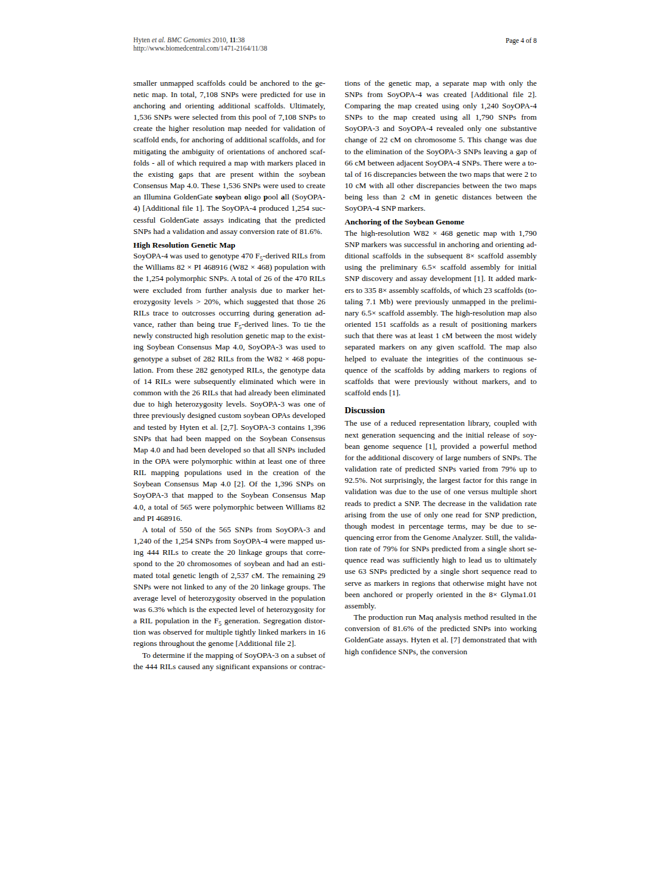Hyten et al. BMC Genomics 2010, 11:38
http://www.biomedcentral.com/1471-2164/11/38
Page 4 of 8
smaller unmapped scaffolds could be anchored to the genetic map. In total, 7,108 SNPs were predicted for use in anchoring and orienting additional scaffolds. Ultimately, 1,536 SNPs were selected from this pool of 7,108 SNPs to create the higher resolution map needed for validation of scaffold ends, for anchoring of additional scaffolds, and for mitigating the ambiguity of orientations of anchored scaffolds - all of which required a map with markers placed in the existing gaps that are present within the soybean Consensus Map 4.0. These 1,536 SNPs were used to create an Illumina GoldenGate soybean oligo pool all (SoyOPA-4) [Additional file 1]. The SoyOPA-4 produced 1,254 successful GoldenGate assays indicating that the predicted SNPs had a validation and assay conversion rate of 81.6%.
High Resolution Genetic Map
SoyOPA-4 was used to genotype 470 F5-derived RILs from the Williams 82 × PI 468916 (W82 × 468) population with the 1,254 polymorphic SNPs. A total of 26 of the 470 RILs were excluded from further analysis due to marker heterozygosity levels > 20%, which suggested that those 26 RILs trace to outcrosses occurring during generation advance, rather than being true F5-derived lines. To tie the newly constructed high resolution genetic map to the existing Soybean Consensus Map 4.0, SoyOPA-3 was used to genotype a subset of 282 RILs from the W82 × 468 population. From these 282 genotyped RILs, the genotype data of 14 RILs were subsequently eliminated which were in common with the 26 RILs that had already been eliminated due to high heterozygosity levels. SoyOPA-3 was one of three previously designed custom soybean OPAs developed and tested by Hyten et al. [2,7]. SoyOPA-3 contains 1,396 SNPs that had been mapped on the Soybean Consensus Map 4.0 and had been developed so that all SNPs included in the OPA were polymorphic within at least one of three RIL mapping populations used in the creation of the Soybean Consensus Map 4.0 [2]. Of the 1,396 SNPs on SoyOPA-3 that mapped to the Soybean Consensus Map 4.0, a total of 565 were polymorphic between Williams 82 and PI 468916.
A total of 550 of the 565 SNPs from SoyOPA-3 and 1,240 of the 1,254 SNPs from SoyOPA-4 were mapped using 444 RILs to create the 20 linkage groups that correspond to the 20 chromosomes of soybean and had an estimated total genetic length of 2,537 cM. The remaining 29 SNPs were not linked to any of the 20 linkage groups. The average level of heterozygosity observed in the population was 6.3% which is the expected level of heterozygosity for a RIL population in the F5 generation. Segregation distortion was observed for multiple tightly linked markers in 16 regions throughout the genome [Additional file 2].
To determine if the mapping of SoyOPA-3 on a subset of the 444 RILs caused any significant expansions or contractions of the genetic map, a separate map with only the SNPs from SoyOPA-4 was created [Additional file 2]. Comparing the map created using only 1,240 SoyOPA-4 SNPs to the map created using all 1,790 SNPs from SoyOPA-3 and SoyOPA-4 revealed only one substantive change of 22 cM on chromosome 5. This change was due to the elimination of the SoyOPA-3 SNPs leaving a gap of 66 cM between adjacent SoyOPA-4 SNPs. There were a total of 16 discrepancies between the two maps that were 2 to 10 cM with all other discrepancies between the two maps being less than 2 cM in genetic distances between the SoyOPA-4 SNP markers.
Anchoring of the Soybean Genome
The high-resolution W82 × 468 genetic map with 1,790 SNP markers was successful in anchoring and orienting additional scaffolds in the subsequent 8× scaffold assembly using the preliminary 6.5× scaffold assembly for initial SNP discovery and assay development [1]. It added markers to 335 8× assembly scaffolds, of which 23 scaffolds (totaling 7.1 Mb) were previously unmapped in the preliminary 6.5× scaffold assembly. The high-resolution map also oriented 151 scaffolds as a result of positioning markers such that there was at least 1 cM between the most widely separated markers on any given scaffold. The map also helped to evaluate the integrities of the continuous sequence of the scaffolds by adding markers to regions of scaffolds that were previously without markers, and to scaffold ends [1].
Discussion
The use of a reduced representation library, coupled with next generation sequencing and the initial release of soybean genome sequence [1], provided a powerful method for the additional discovery of large numbers of SNPs. The validation rate of predicted SNPs varied from 79% up to 92.5%. Not surprisingly, the largest factor for this range in validation was due to the use of one versus multiple short reads to predict a SNP. The decrease in the validation rate arising from the use of only one read for SNP prediction, though modest in percentage terms, may be due to sequencing error from the Genome Analyzer. Still, the validation rate of 79% for SNPs predicted from a single short sequence read was sufficiently high to lead us to ultimately use 63 SNPs predicted by a single short sequence read to serve as markers in regions that otherwise might have not been anchored or properly oriented in the 8× Glyma1.01 assembly.
The production run Maq analysis method resulted in the conversion of 81.6% of the predicted SNPs into working GoldenGate assays. Hyten et al. [7] demonstrated that with high confidence SNPs, the conversion